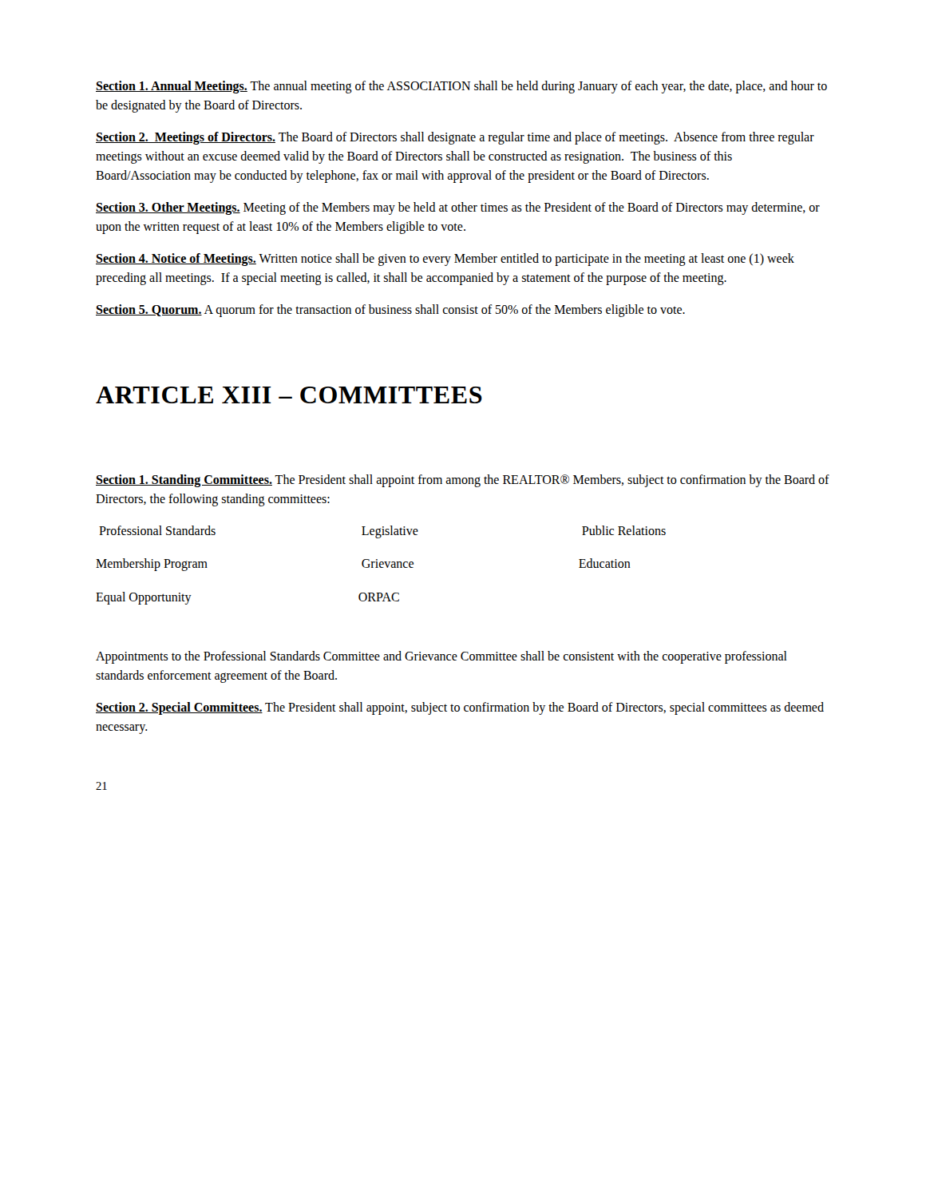Section 1. Annual Meetings. The annual meeting of the ASSOCIATION shall be held during January of each year, the date, place, and hour to be designated by the Board of Directors.
Section 2. Meetings of Directors. The Board of Directors shall designate a regular time and place of meetings. Absence from three regular meetings without an excuse deemed valid by the Board of Directors shall be constructed as resignation. The business of this Board/Association may be conducted by telephone, fax or mail with approval of the president or the Board of Directors.
Section 3. Other Meetings. Meeting of the Members may be held at other times as the President of the Board of Directors may determine, or upon the written request of at least 10% of the Members eligible to vote.
Section 4. Notice of Meetings. Written notice shall be given to every Member entitled to participate in the meeting at least one (1) week preceding all meetings. If a special meeting is called, it shall be accompanied by a statement of the purpose of the meeting.
Section 5. Quorum. A quorum for the transaction of business shall consist of 50% of the Members eligible to vote.
ARTICLE XIII – COMMITTEES
Section 1. Standing Committees. The President shall appoint from among the REALTOR® Members, subject to confirmation by the Board of Directors, the following standing committees:
| Professional Standards | Legislative | Public Relations |
| Membership Program | Grievance | Education |
| Equal Opportunity | ORPAC | |
Appointments to the Professional Standards Committee and Grievance Committee shall be consistent with the cooperative professional standards enforcement agreement of the Board.
Section 2. Special Committees. The President shall appoint, subject to confirmation by the Board of Directors, special committees as deemed necessary.
21